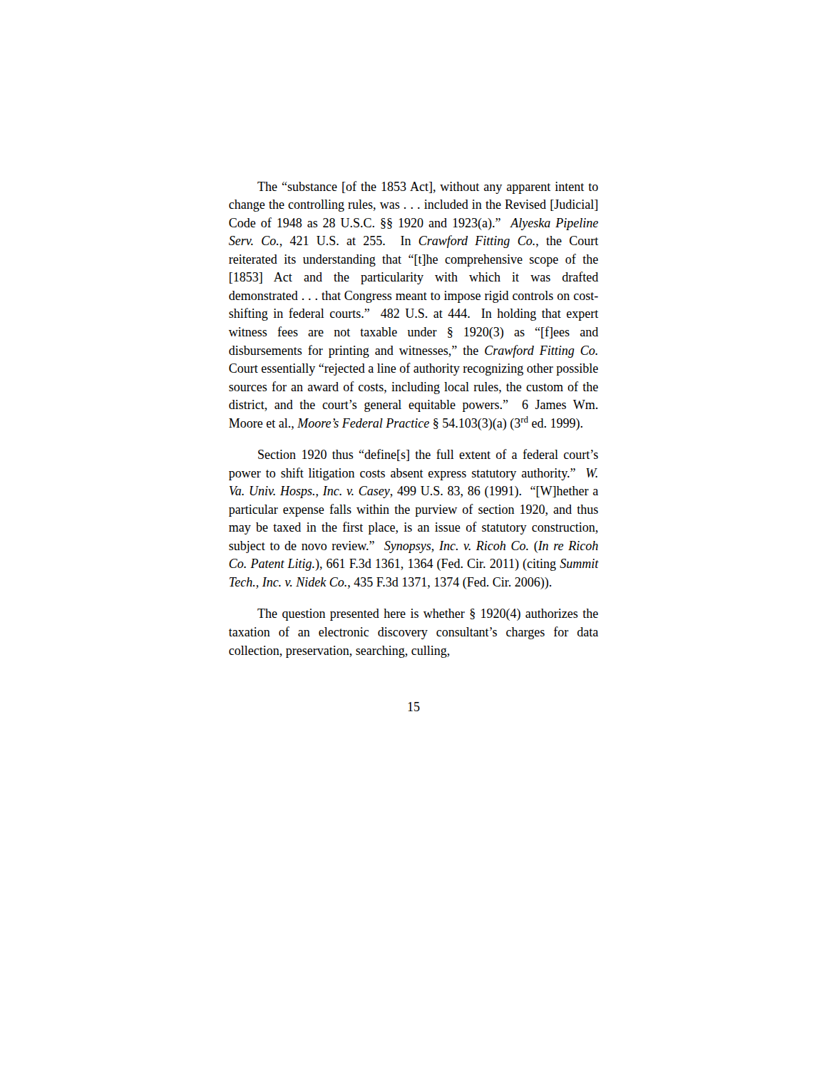The “substance [of the 1853 Act], without any apparent intent to change the controlling rules, was . . . included in the Revised [Judicial] Code of 1948 as 28 U.S.C. §§ 1920 and 1923(a).” Alyeska Pipeline Serv. Co., 421 U.S. at 255. In Crawford Fitting Co., the Court reiterated its understanding that “[t]he comprehensive scope of the [1853] Act and the particularity with which it was drafted demonstrated . . . that Congress meant to impose rigid controls on cost-shifting in federal courts.” 482 U.S. at 444. In holding that expert witness fees are not taxable under § 1920(3) as “[f]ees and disbursements for printing and witnesses,” the Crawford Fitting Co. Court essentially “rejected a line of authority recognizing other possible sources for an award of costs, including local rules, the custom of the district, and the court’s general equitable powers.” 6 James Wm. Moore et al., Moore’s Federal Practice § 54.103(3)(a) (3rd ed. 1999).
Section 1920 thus “define[s] the full extent of a federal court’s power to shift litigation costs absent express statutory authority.” W. Va. Univ. Hosps., Inc. v. Casey, 499 U.S. 83, 86 (1991). “[W]hether a particular expense falls within the purview of section 1920, and thus may be taxed in the first place, is an issue of statutory construction, subject to de novo review.” Synopsys, Inc. v. Ricoh Co. (In re Ricoh Co. Patent Litig.), 661 F.3d 1361, 1364 (Fed. Cir. 2011) (citing Summit Tech., Inc. v. Nidek Co., 435 F.3d 1371, 1374 (Fed. Cir. 2006)).
The question presented here is whether § 1920(4) authorizes the taxation of an electronic discovery consultant’s charges for data collection, preservation, searching, culling,
15